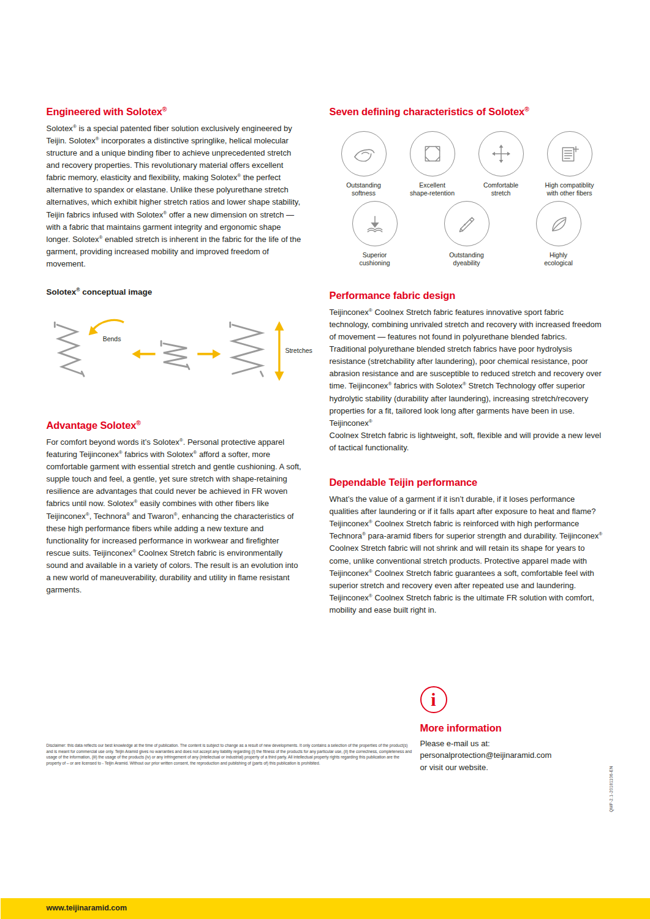Engineered with Solotex®
Solotex® is a special patented fiber solution exclusively engineered by Teijin. Solotex® incorporates a distinctive springlike, helical molecular structure and a unique binding fiber to achieve unprecedented stretch and recovery properties. This revolutionary material offers excellent fabric memory, elasticity and flexibility, making Solotex® the perfect alternative to spandex or elastane. Unlike these polyurethane stretch alternatives, which exhibit higher stretch ratios and lower shape stability, Teijin fabrics infused with Solotex® offer a new dimension on stretch — with a fabric that maintains garment integrity and ergonomic shape longer. Solotex® enabled stretch is inherent in the fabric for the life of the garment, providing increased mobility and improved freedom of movement.
Solotex® conceptual image
Bends Stretches
Advantage Solotex®
For comfort beyond words it’s Solotex®. Personal protective apparel featuring Teijinconex® fabrics with Solotex® afford a softer, more comfortable garment with essential stretch and gentle cushioning. A soft, supple touch and feel, a gentle, yet sure stretch with shape-retaining resilience are advantages that could never be achieved in FR woven fabrics until now. Solotex® easily combines with other fibers like Teijinconex®, Technora® and Twaron®, enhancing the characteristics of these high performance fibers while adding a new texture and functionality for increased performance in workwear and firefighter rescue suits. Teijinconex® Coolnex Stretch fabric is environmentally sound and available in a variety of colors. The result is an evolution into a new world of maneuverability, durability and utility in flame resistant garments.
Seven defining characteristics of Solotex®
Outstanding
softness
Excellent
shape-retention
Comfortable
stretch
High compatiblity
with other fibers
Superior
cushioning
Outstanding
dyeability
Highly
ecological
Performance fabric design
Teijinconex® Coolnex Stretch fabric features innovative sport fabric technology, combining unrivaled stretch and recovery with increased freedom of movement — features not found in polyurethane blended fabrics. Traditional polyurethane blended stretch fabrics have poor hydrolysis resistance (stretchability after laundering), poor chemical resistance, poor abrasion resistance and are susceptible to reduced stretch and recovery over time. Teijinconex® fabrics with Solotex® Stretch Technology offer superior hydrolytic stability (durability after laundering), increasing stretch/recovery properties for a fit, tailored look long after garments have been in use. Teijinconex®
Coolnex Stretch fabric is lightweight, soft, flexible and will provide a new level of tactical functionality.
Dependable Teijin performance
What’s the value of a garment if it isn’t durable, if it loses performance qualities after laundering or if it falls apart after exposure to heat and flame? Teijinconex® Coolnex Stretch fabric is reinforced with high performance Technora® para-aramid fibers for superior strength and durability. Teijinconex® Coolnex Stretch fabric will not shrink and will retain its shape for years to come, unlike conventional stretch products. Protective apparel made with Teijinconex® Coolnex Stretch fabric guarantees a soft, comfortable feel with superior stretch and recovery even after repeated use and laundering. Teijinconex® Coolnex Stretch fabric is the ultimate FR solution with comfort, mobility and ease built right in.
Disclaimer: this data reflects our best knowledge at the time of publication. The content is subject to change as a result of new developments. It only contains a selection of the properties of the product(s) and is meant for commercial use only. Teijin Aramid gives no warranties and does not accept any liability regarding (i) the fitness of the products for any particular use, (ii) the correctness, completeness and usage of the information, (iii) the usage of the products (iv) or any infringement of any (intellectual or industrial) property of a third party. All intellectual property rights regarding this publication are the property of – or are licensed to - Teijin Aramid. Without our prior written consent, the reproduction and publishing of (parts of) this publication is prohibited.
i
More information
Please e-mail us at:
personalprotection@teijinaramid.com
or visit our website.
QMP-2.1-20181106-EN
www.teijinaramid.com